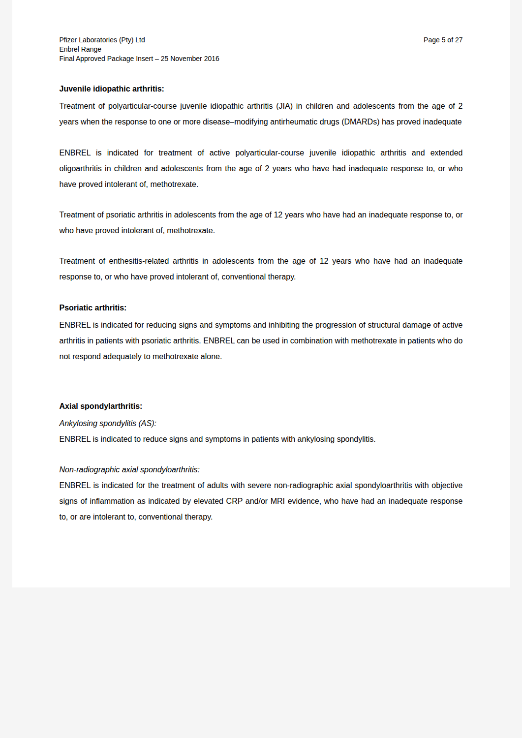Pfizer Laboratories (Pty) Ltd Enbrel Range Final Approved Package Insert – 25 November 2016
Page 5 of 27
Juvenile idiopathic arthritis:
Treatment of polyarticular-course juvenile idiopathic arthritis (JIA) in children and adolescents from the age of 2 years when the response to one or more disease–modifying antirheumatic drugs (DMARDs) has proved inadequate
ENBREL is indicated for treatment of active polyarticular-course juvenile idiopathic arthritis and extended oligoarthritis in children and adolescents from the age of 2 years who have had inadequate response to, or who have proved intolerant of, methotrexate.
Treatment of psoriatic arthritis in adolescents from the age of 12 years who have had an inadequate response to, or who have proved intolerant of, methotrexate.
Treatment of enthesitis-related arthritis in adolescents from the age of 12 years who have had an inadequate response to, or who have proved intolerant of, conventional therapy.
Psoriatic arthritis:
ENBREL is indicated for reducing signs and symptoms and inhibiting the progression of structural damage of active arthritis in patients with psoriatic arthritis. ENBREL can be used in combination with methotrexate in patients who do not respond adequately to methotrexate alone.
Axial spondylarthritis:
Ankylosing spondylitis (AS):
ENBREL is indicated to reduce signs and symptoms in patients with ankylosing spondylitis.
Non-radiographic axial spondyloarthritis:
ENBREL is indicated for the treatment of adults with severe non-radiographic axial spondyloarthritis with objective signs of inflammation as indicated by elevated CRP and/or MRI evidence, who have had an inadequate response to, or are intolerant to, conventional therapy.